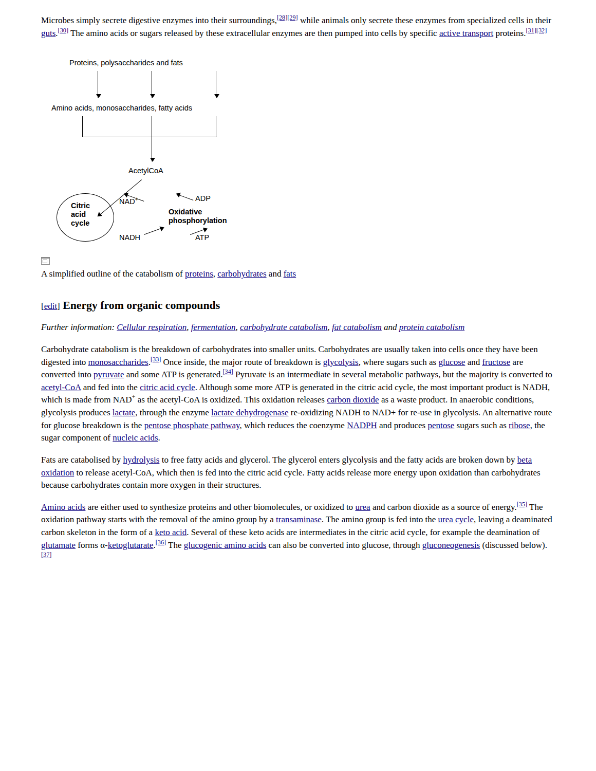Microbes simply secrete digestive enzymes into their surroundings,[28][29] while animals only secrete these enzymes from specialized cells in their guts.[30] The amino acids or sugars released by these extracellular enzymes are then pumped into cells by specific active transport proteins.[31][32]
Proteins, polysaccharides and fats
Amino acids, monosaccharides, fatty acids
AcetylCoA
Citric
acid
cycle
NAD+
NADH
ADP
Oxidative
phosphorylation
ATP
A simplified outline of the catabolism of proteins, carbohydrates and fats
[edit] Energy from organic compounds
Further information: Cellular respiration, fermentation, carbohydrate catabolism, fat catabolism and protein catabolism
Carbohydrate catabolism is the breakdown of carbohydrates into smaller units. Carbohydrates are usually taken into cells once they have been digested into monosaccharides.[33] Once inside, the major route of breakdown is glycolysis, where sugars such as glucose and fructose are converted into pyruvate and some ATP is generated.[34] Pyruvate is an intermediate in several metabolic pathways, but the majority is converted to acetyl-CoA and fed into the citric acid cycle. Although some more ATP is generated in the citric acid cycle, the most important product is NADH, which is made from NAD+ as the acetyl-CoA is oxidized. This oxidation releases carbon dioxide as a waste product. In anaerobic conditions, glycolysis produces lactate, through the enzyme lactate dehydrogenase re-oxidizing NADH to NAD+ for re-use in glycolysis. An alternative route for glucose breakdown is the pentose phosphate pathway, which reduces the coenzyme NADPH and produces pentose sugars such as ribose, the sugar component of nucleic acids.
Fats are catabolised by hydrolysis to free fatty acids and glycerol. The glycerol enters glycolysis and the fatty acids are broken down by beta oxidation to release acetyl-CoA, which then is fed into the citric acid cycle. Fatty acids release more energy upon oxidation than carbohydrates because carbohydrates contain more oxygen in their structures.
Amino acids are either used to synthesize proteins and other biomolecules, or oxidized to urea and carbon dioxide as a source of energy.[35] The oxidation pathway starts with the removal of the amino group by a transaminase. The amino group is fed into the urea cycle, leaving a deaminated carbon skeleton in the form of a keto acid. Several of these keto acids are intermediates in the citric acid cycle, for example the deamination of glutamate forms α-ketoglutarate.[36] The glucogenic amino acids can also be converted into glucose, through gluconeogenesis (discussed below).[37]